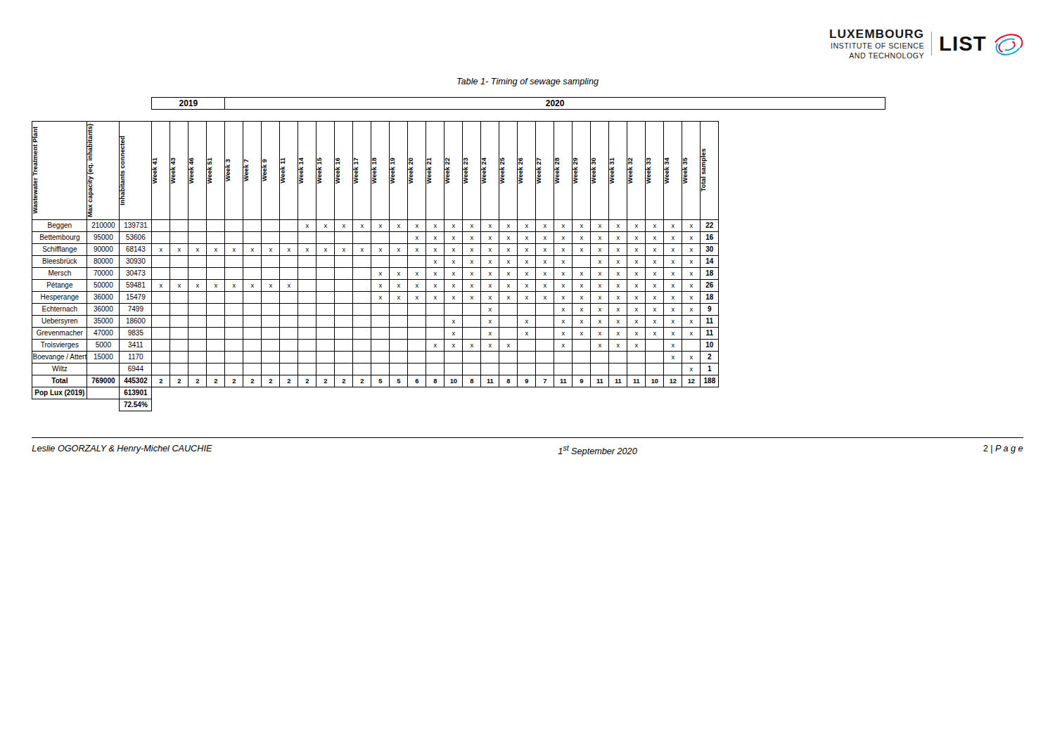Luxembourg
Institute of Science
and Technology
LIST
Table 1- Timing of sewage sampling
| | | | 2019 | 2020 | |
| --- | --- | --- | --- | --- | --- |
| Wastewater Treatment Plant | Max capacity (eq. inhabitants) | Inhabitants connected | Week 41 | Week 43 | Week 46 | Week 51 | Week 3 | Week 7 | Week 9 | Week 11 | Week 14 | Week 15 | Week 16 | Week 17 | Week 18 | Week 19 | Week 20 | Week 21 | Week 22 | Week 23 | Week 24 | Week 25 | Week 26 | Week 27 | Week 28 | Week 29 | Week 30 | Week 31 | Week 32 | Week 33 | Week 34 | Week 35 | Total samples |
| Beggen | 210000 | 139731 | | | | | | | | | x | x | x | x | x | x | x | x | x | x | x | x | x | x | x | x | x | x | x | x | x | x | 22 |
| Bettembourg | 95000 | 53606 | | | | | | | | | | | | | | | x | x | x | x | x | x | x | x | x | x | x | x | x | x | x | x | 16 |
| Schifflange | 90000 | 68143 | x | x | x | x | x | x | x | x | x | x | x | x | x | x | x | x | x | x | x | x | x | x | x | x | x | x | x | x | x | x | 30 |
| Bleesbrück | 80000 | 30930 | | | | | | | | | | | | | | | | x | x | x | x | x | x | x | x | | x | x | x | x | x | x | 14 |
| Mersch | 70000 | 30473 | | | | | | | | | | | | | x | x | x | x | x | x | x | x | x | x | x | x | x | x | x | x | x | x | 18 |
| Pétange | 50000 | 59481 | x | x | x | x | x | x | x | x | | | | | x | x | x | x | x | x | x | x | x | x | x | x | x | x | x | x | x | x | 26 |
| Hesperange | 36000 | 15479 | | | | | | | | | | | | | x | x | x | x | x | x | x | x | x | x | x | x | x | x | x | x | x | x | 18 |
| Echternach | 36000 | 7499 | | | | | | | | | | | | | | | | | | | x | | | | x | x | x | x | x | x | x | x | 9 |
| Uebersyren | 35000 | 18600 | | | | | | | | | | | | | | | | | x | | x | | x | | x | x | x | x | x | x | x | x | 11 |
| Grevenmacher | 47000 | 9835 | | | | | | | | | | | | | | | | | x | | x | | x | | x | x | x | x | x | x | x | x | 11 |
| Troisvierges | 5000 | 3411 | | | | | | | | | | | | | | | | x | x | x | x | x | | | x | | x | x | x | | x | | 10 |
| Boevange / Attert | 15000 | 1170 | | | | | | | | | | | | | | | | | | | | | | | | | | | | | x | x | 2 |
| Wiltz | | 6944 | | | | | | | | | | | | | | | | | | | | | | | | | | | | | | x | 1 |
| Total | 769000 | 445302 | 2 | 2 | 2 | 2 | 2 | 2 | 2 | 2 | 2 | 2 | 2 | 2 | 5 | 5 | 6 | 8 | 10 | 8 | 11 | 8 | 9 | 7 | 11 | 9 | 11 | 11 | 11 | 10 | 12 | 12 | 188 |
| Pop Lux (2019) | | 613901 | |
| | | 72.54% | |
Leslie OGORZALY & Henry-Michel CAUCHIE
1st September 2020
2 | P a g e